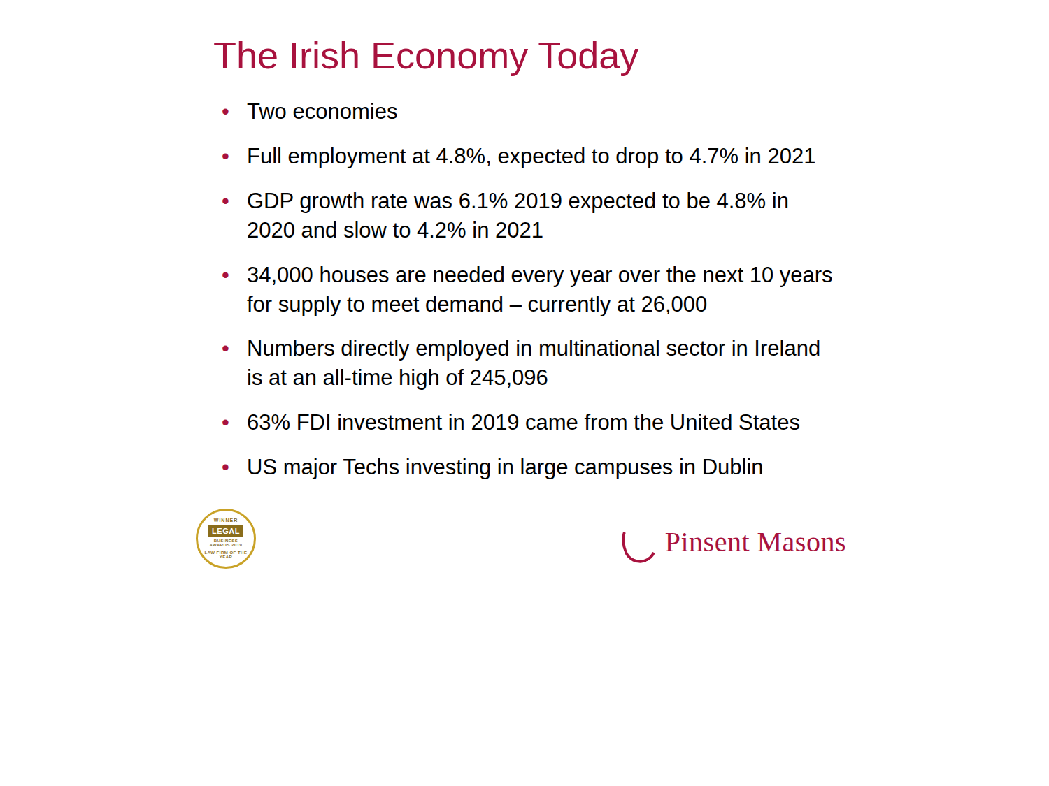The Irish Economy Today
Two economies
Full employment at 4.8%, expected to drop to 4.7% in 2021
GDP growth rate was 6.1% 2019 expected to be 4.8% in 2020 and slow to 4.2% in 2021
34,000 houses are needed every year over the next 10 years for supply to meet demand – currently at 26,000
Numbers directly employed in multinational sector in Ireland is at an all-time high of 245,096
63% FDI investment in 2019 came from the United States
US major Techs investing in large campuses in Dublin
WINNER
LEGAL
BUSINESS
AWARDS 2019
LAW FIRM OF THE YEAR
Pinsent Masons